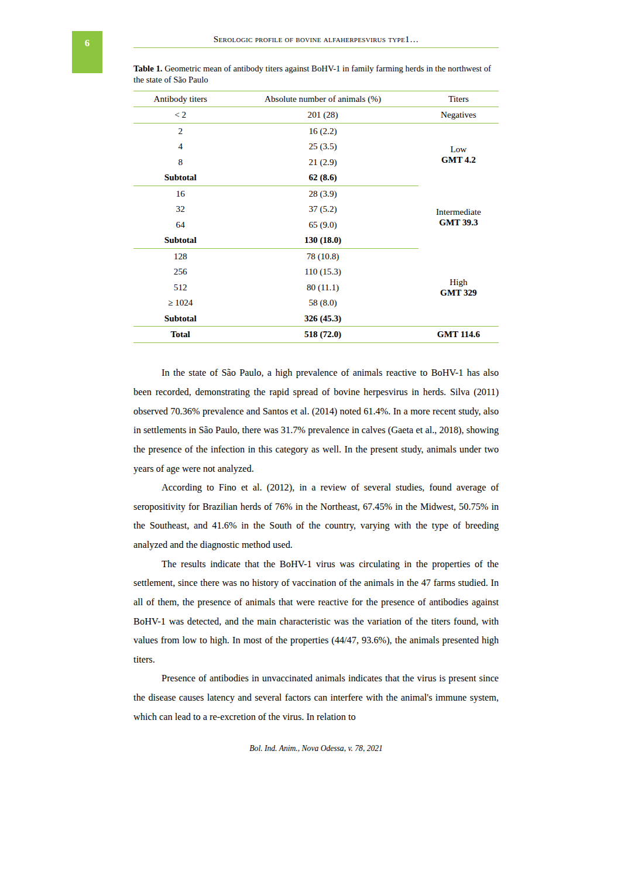6
Serologic profile of bovine alfaherpesvirus type1…
Table 1. Geometric mean of antibody titers against BoHV-1 in family farming herds in the northwest of the state of São Paulo
| Antibody titers | Absolute number of animals (%) | Titers |
| --- | --- | --- |
| < 2 | 201 (28) | Negatives |
| 2 | 16 (2.2) | Low GMT 4.2 |
| 4 | 25 (3.5) |
| 8 | 21 (2.9) |
| Subtotal | 62 (8.6) |
| 16 | 28 (3.9) | Intermediate GMT 39.3 |
| 32 | 37 (5.2) |
| 64 | 65 (9.0) |
| Subtotal | 130 (18.0) |
| 128 | 78 (10.8) | High GMT 329 |
| 256 | 110 (15.3) |
| 512 | 80 (11.1) |
| ≥ 1024 | 58 (8.0) |
| Subtotal | 326 (45.3) |
| Total | 518 (72.0) | GMT 114.6 |
In the state of São Paulo, a high prevalence of animals reactive to BoHV-1 has also been recorded, demonstrating the rapid spread of bovine herpesvirus in herds. Silva (2011) observed 70.36% prevalence and Santos et al. (2014) noted 61.4%. In a more recent study, also in settlements in São Paulo, there was 31.7% prevalence in calves (Gaeta et al., 2018), showing the presence of the infection in this category as well. In the present study, animals under two years of age were not analyzed.
According to Fino et al. (2012), in a review of several studies, found average of seropositivity for Brazilian herds of 76% in the Northeast, 67.45% in the Midwest, 50.75% in the Southeast, and 41.6% in the South of the country, varying with the type of breeding analyzed and the diagnostic method used.
The results indicate that the BoHV-1 virus was circulating in the properties of the settlement, since there was no history of vaccination of the animals in the 47 farms studied. In all of them, the presence of animals that were reactive for the presence of antibodies against BoHV-1 was detected, and the main characteristic was the variation of the titers found, with values from low to high. In most of the properties (44/47, 93.6%), the animals presented high titers.
Presence of antibodies in unvaccinated animals indicates that the virus is present since the disease causes latency and several factors can interfere with the animal's immune system, which can lead to a re-excretion of the virus. In relation to
Bol. Ind. Anim., Nova Odessa, v. 78, 2021